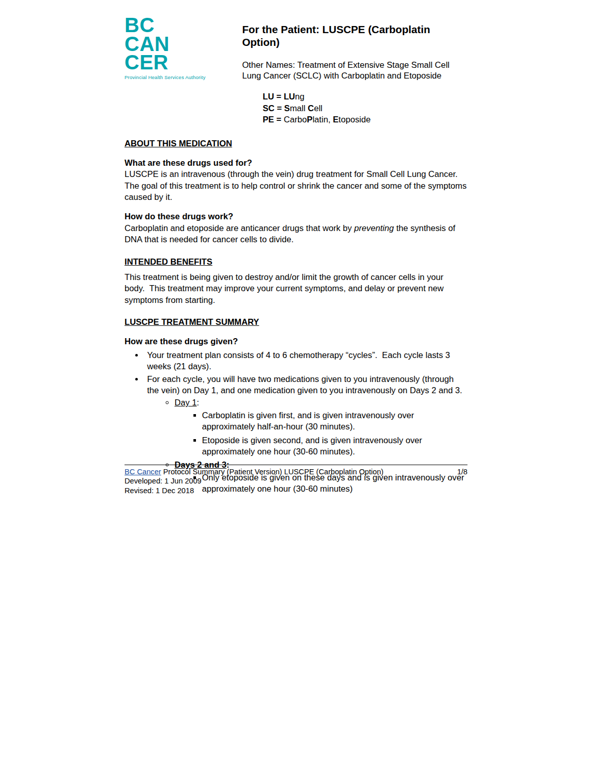BC CAN CER
Provincial Health Services Authority
For the Patient: LUSCPE (Carboplatin Option)
Other Names: Treatment of Extensive Stage Small Cell Lung Cancer (SCLC) with Carboplatin and Etoposide
LU = LUng
SC = Small Cell
PE = CarboPlatin, Etoposide
ABOUT THIS MEDICATION
What are these drugs used for?
LUSCPE is an intravenous (through the vein) drug treatment for Small Cell Lung Cancer. The goal of this treatment is to help control or shrink the cancer and some of the symptoms caused by it.
How do these drugs work?
Carboplatin and etoposide are anticancer drugs that work by preventing the synthesis of DNA that is needed for cancer cells to divide.
INTENDED BENEFITS
This treatment is being given to destroy and/or limit the growth of cancer cells in your body. This treatment may improve your current symptoms, and delay or prevent new symptoms from starting.
LUSCPE TREATMENT SUMMARY
How are these drugs given?
Your treatment plan consists of 4 to 6 chemotherapy “cycles”. Each cycle lasts 3 weeks (21 days).
For each cycle, you will have two medications given to you intravenously (through the vein) on Day 1, and one medication given to you intravenously on Days 2 and 3.
Day 1:
Carboplatin is given first, and is given intravenously over approximately half-an-hour (30 minutes).
Etoposide is given second, and is given intravenously over approximately one hour (30-60 minutes).
Days 2 and 3:
Only etoposide is given on these days and is given intravenously over approximately one hour (30-60 minutes)
BC Cancer Protocol Summary (Patient Version) LUSCPE (Carboplatin Option)
Developed: 1 Jun 2009
Revised: 1 Dec 2018
1/8